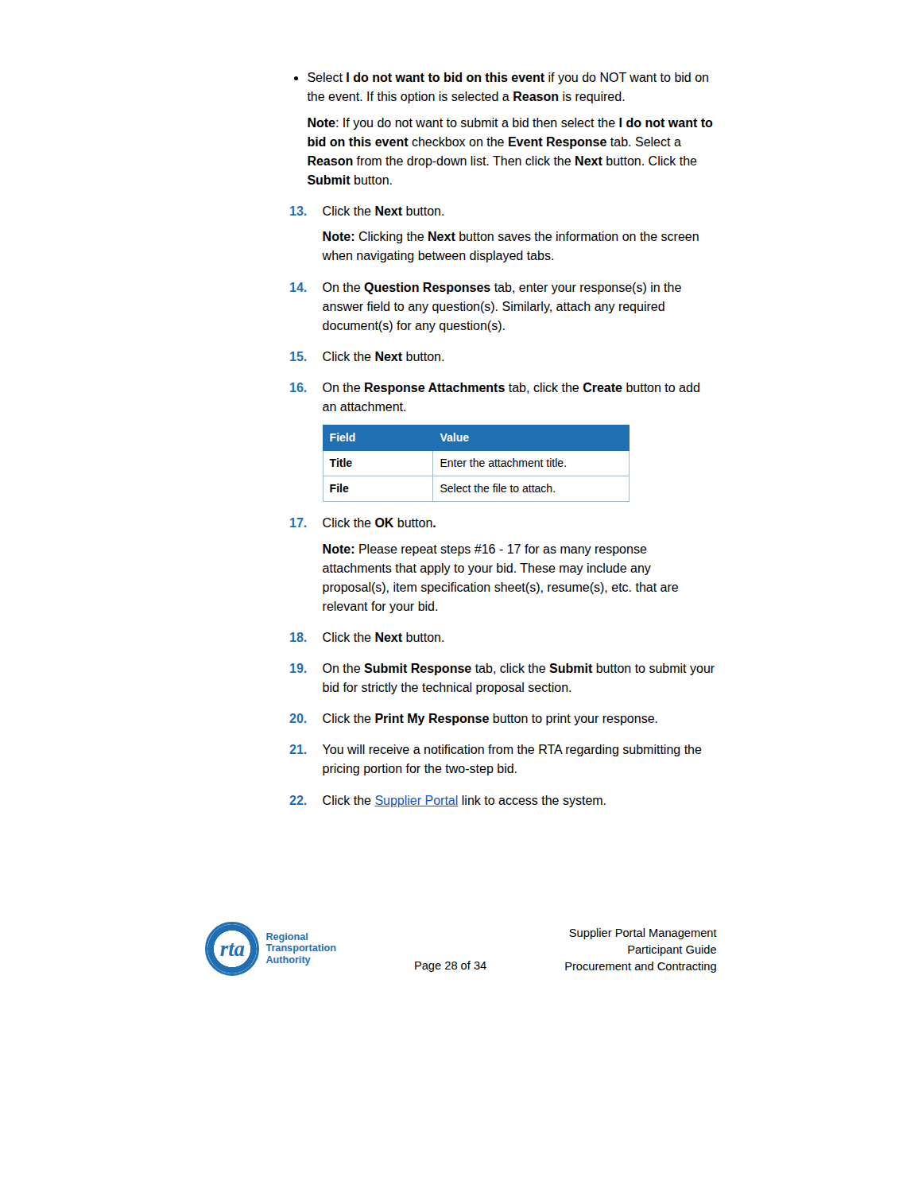Select I do not want to bid on this event if you do NOT want to bid on the event. If this option is selected a Reason is required.
Note: If you do not want to submit a bid then select the I do not want to bid on this event checkbox on the Event Response tab. Select a Reason from the drop-down list. Then click the Next button. Click the Submit button.
Click the Next button.
Note: Clicking the Next button saves the information on the screen when navigating between displayed tabs.
On the Question Responses tab, enter your response(s) in the answer field to any question(s). Similarly, attach any required document(s) for any question(s).
Click the Next button.
On the Response Attachments tab, click the Create button to add an attachment.
| Field | Value |
| --- | --- |
| Title | Enter the attachment title. |
| File | Select the file to attach. |
Click the OK button.
Note: Please repeat steps #16 - 17 for as many response attachments that apply to your bid. These may include any proposal(s), item specification sheet(s), resume(s), etc. that are relevant for your bid.
Click the Next button.
On the Submit Response tab, click the Submit button to submit your bid for strictly the technical proposal section.
Click the Print My Response button to print your response.
You will receive a notification from the RTA regarding submitting the pricing portion for the two-step bid.
Click the Supplier Portal link to access the system.
rta
Regional
Transportation
Authority
Page 28 of 34
Supplier Portal Management
Participant Guide
Procurement and Contracting